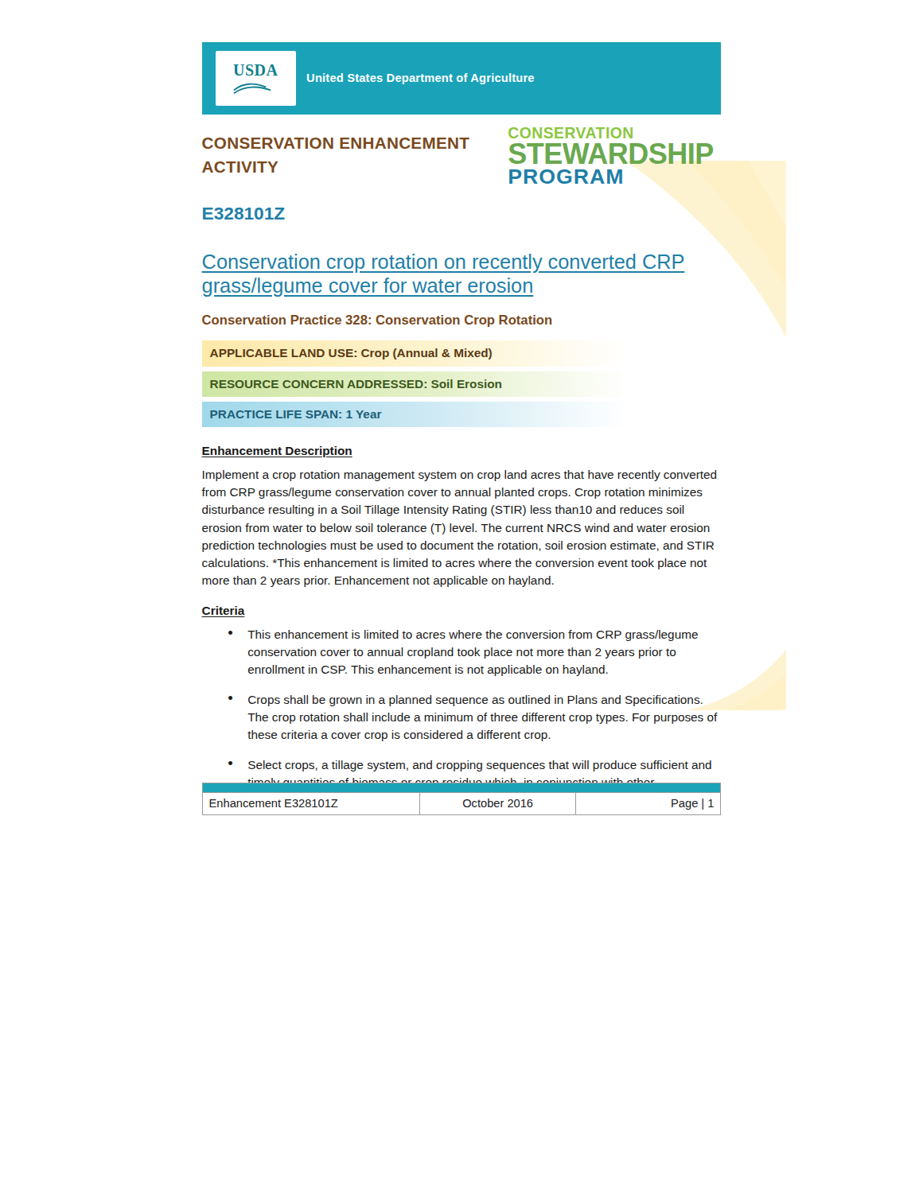USDA
United States Department of Agriculture
Conservation Enhancement Activity
E328101Z
CONSERVATION
STEWARDSHIP
PROGRAM
Conservation crop rotation on recently converted CRP grass/legume cover for water erosion
Conservation Practice 328: Conservation Crop Rotation
APPLICABLE LAND USE: Crop (Annual & Mixed)
RESOURCE CONCERN ADDRESSED: Soil Erosion
PRACTICE LIFE SPAN: 1 Year
Enhancement Description
Implement a crop rotation management system on crop land acres that have recently converted from CRP grass/legume conservation cover to annual planted crops. Crop rotation minimizes disturbance resulting in a Soil Tillage Intensity Rating (STIR) less than10 and reduces soil erosion from water to below soil tolerance (T) level. The current NRCS wind and water erosion prediction technologies must be used to document the rotation, soil erosion estimate, and STIR calculations. *This enhancement is limited to acres where the conversion event took place not more than 2 years prior. Enhancement not applicable on hayland.
Criteria
This enhancement is limited to acres where the conversion from CRP grass/legume conservation cover to annual cropland took place not more than 2 years prior to enrollment in CSP. This enhancement is not applicable on hayland.
Crops shall be grown in a planned sequence as outlined in Plans and Specifications. The crop rotation shall include a minimum of three different crop types. For purposes of these criteria a cover crop is considered a different crop.
Select crops, a tillage system, and cropping sequences that will produce sufficient and timely quantities of biomass or crop residue which, in conjunction with other
| Enhancement E328101Z | October 2016 | Page / 1 |